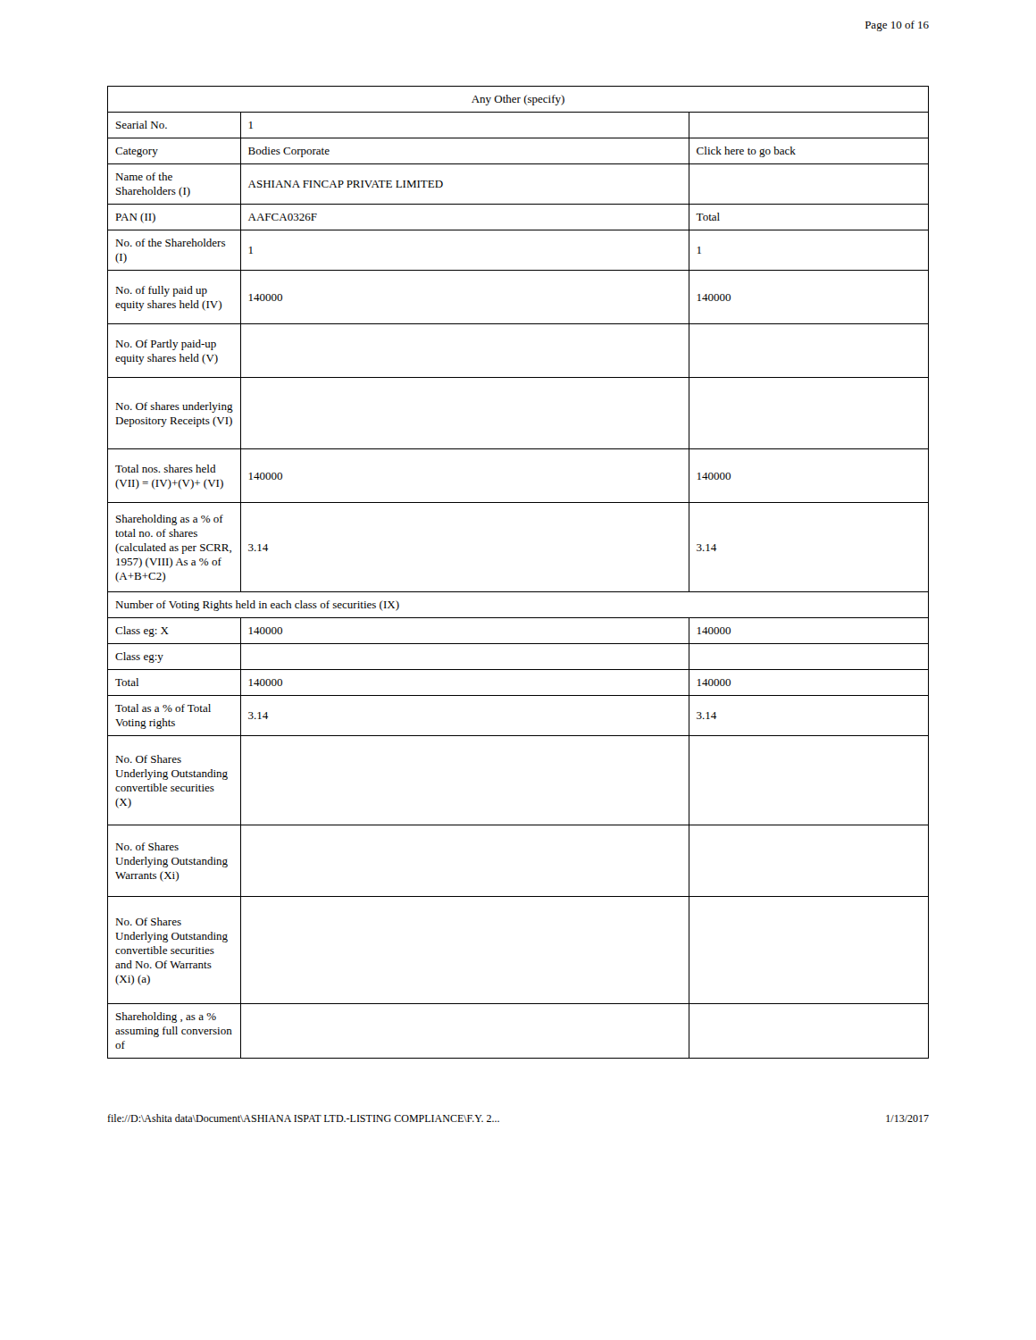Page 10 of 16
| Any Other (specify) |
| Searial No. | 1 | |
| Category | Bodies Corporate | Click here to go back |
| Name of the Shareholders (I) | ASHIANA FINCAP PRIVATE LIMITED | |
| PAN (II) | AAFCA0326F | Total |
| No. of the Shareholders (I) | 1 | 1 |
| No. of fully paid up equity shares held (IV) | 140000 | 140000 |
| No. Of Partly paid-up equity shares held (V) | | |
| No. Of shares underlying Depository Receipts (VI) | | |
| Total nos. shares held (VII) = (IV)+(V)+ (VI) | 140000 | 140000 |
| Shareholding as a % of total no. of shares (calculated as per SCRR, 1957) (VIII) As a % of (A+B+C2) | 3.14 | 3.14 |
| Number of Voting Rights held in each class of securities (IX) |
| Class eg: X | 140000 | 140000 |
| Class eg:y | | |
| Total | 140000 | 140000 |
| Total as a % of Total Voting rights | 3.14 | 3.14 |
| No. Of Shares Underlying Outstanding convertible securities (X) | | |
| No. of Shares Underlying Outstanding Warrants (Xi) | | |
| No. Of Shares Underlying Outstanding convertible securities and No. Of Warrants (Xi) (a) | | |
| Shareholding , as a % assuming full conversion of | | |
file://D:\Ashita data\Document\ASHIANA ISPAT LTD.-LISTING COMPLIANCE\F.Y. 2... 1/13/2017